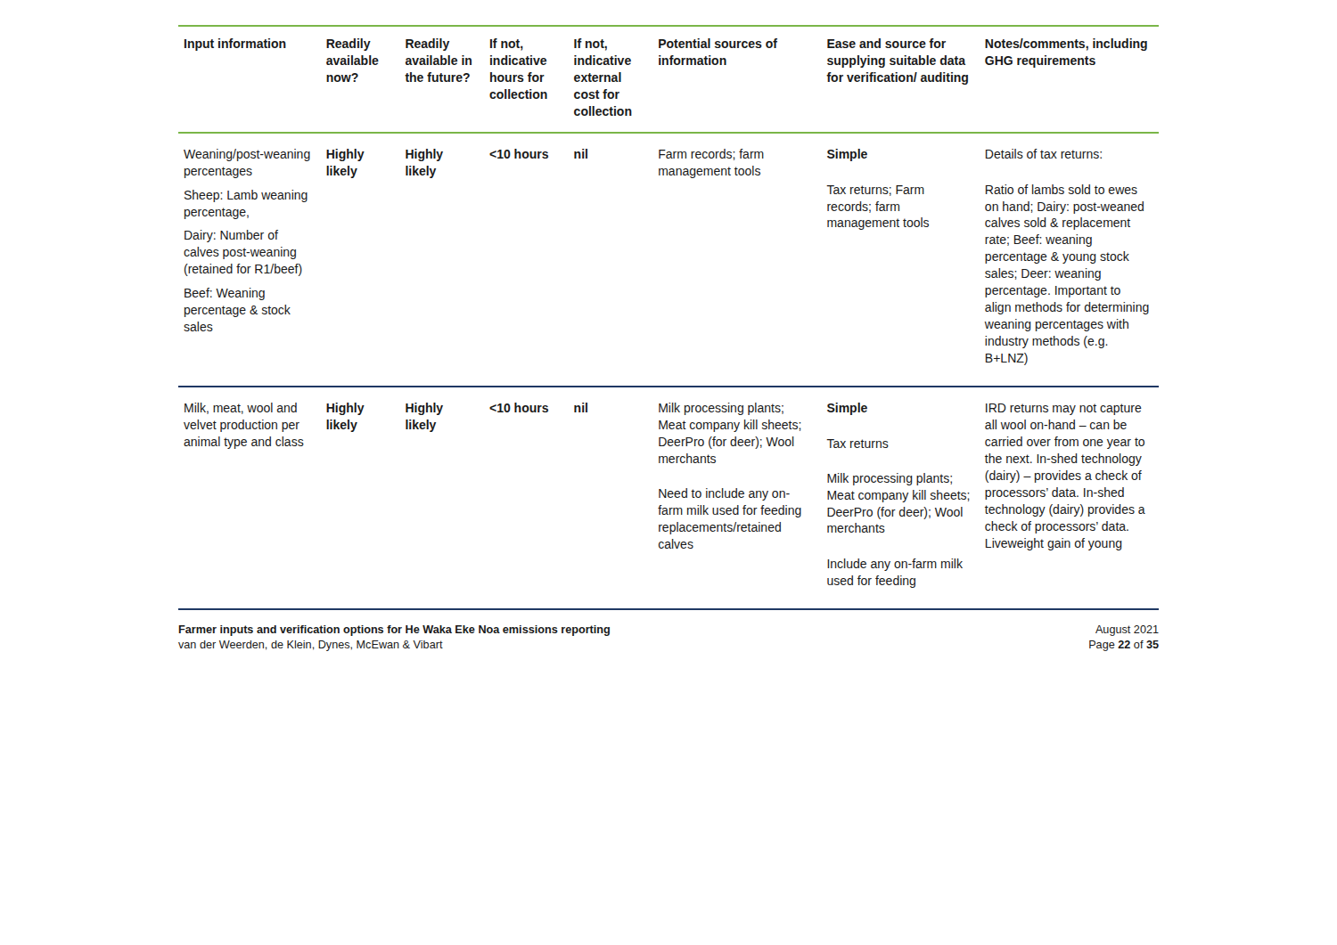| Input information | Readily available now? | Readily available in the future? | If not, indicative hours for collection | If not, indicative external cost for collection | Potential sources of information | Ease and source for supplying suitable data for verification/ auditing | Notes/comments, including GHG requirements |
| --- | --- | --- | --- | --- | --- | --- | --- |
| Weaning/post-weaning percentages Sheep: Lamb weaning percentage, Dairy: Number of calves post-weaning (retained for R1/beef) Beef: Weaning percentage & stock sales | Highly likely | Highly likely | <10 hours | nil | Farm records; farm management tools | Simple Tax returns; Farm records; farm management tools | Details of tax returns: Ratio of lambs sold to ewes on hand; Dairy: post-weaned calves sold & replacement rate; Beef: weaning percentage & young stock sales; Deer: weaning percentage. Important to align methods for determining weaning percentages with industry methods (e.g. B+LNZ) |
| Milk, meat, wool and velvet production per animal type and class | Highly likely | Highly likely | <10 hours | nil | Milk processing plants; Meat company kill sheets; DeerPro (for deer); Wool merchants Need to include any on-farm milk used for feeding replacements/retained calves | Simple Tax returns Milk processing plants; Meat company kill sheets; DeerPro (for deer); Wool merchants Include any on-farm milk used for feeding | IRD returns may not capture all wool on-hand – can be carried over from one year to the next. In-shed technology (dairy) – provides a check of processors’ data. In-shed technology (dairy) provides a check of processors’ data. Liveweight gain of young |
Farmer inputs and verification options for He Waka Eke Noa emissions reporting
van der Weerden, de Klein, Dynes, McEwan & Vibart
August 2021
Page 22 of 35